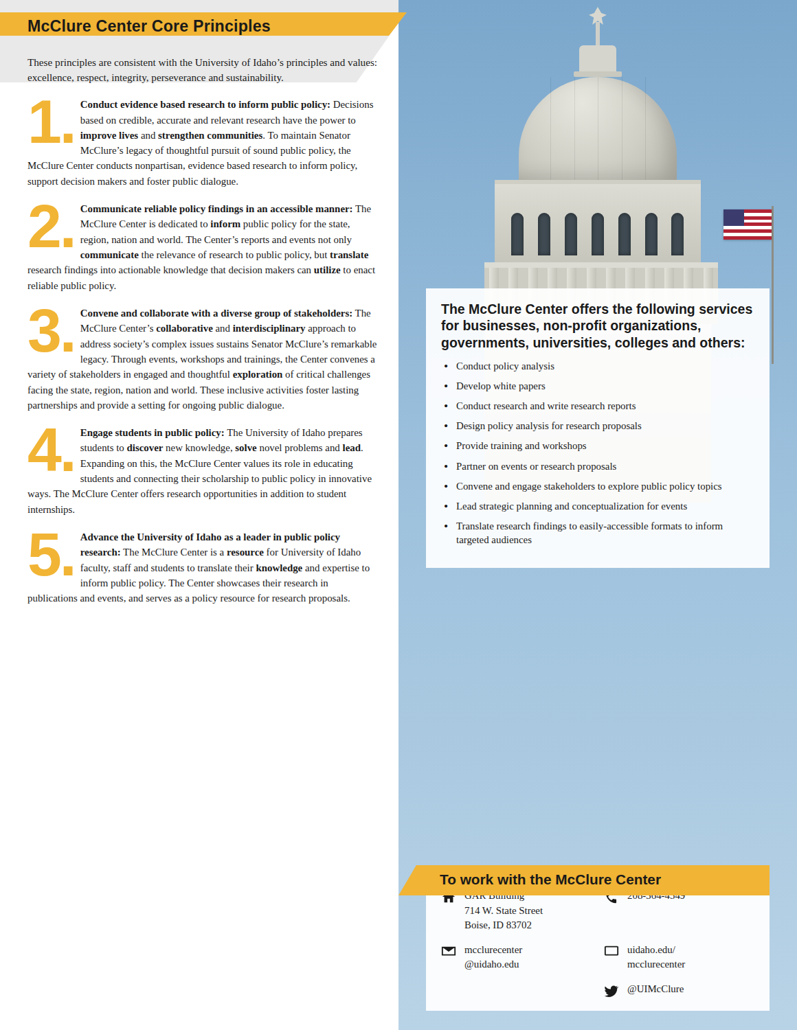McClure Center Core Principles
These principles are consistent with the University of Idaho’s principles and values: excellence, respect, integrity, perseverance and sustainability.
1.
Conduct evidence based research to inform public policy: Decisions based on credible, accurate and relevant research have the power to improve lives and strengthen communities. To maintain Senator McClure’s legacy of thoughtful pursuit of sound public policy, the McClure Center conducts nonpartisan, evidence based research to inform policy, support decision makers and foster public dialogue.
2.
Communicate reliable policy findings in an accessible manner: The McClure Center is dedicated to inform public policy for the state, region, nation and world. The Center’s reports and events not only communicate the relevance of research to public policy, but translate research findings into actionable knowledge that decision makers can utilize to enact reliable public policy.
3.
Convene and collaborate with a diverse group of stakeholders: The McClure Center’s collaborative and interdisciplinary approach to address society’s complex issues sustains Senator McClure’s remarkable legacy. Through events, workshops and trainings, the Center convenes a variety of stakeholders in engaged and thoughtful exploration of critical challenges facing the state, region, nation and world. These inclusive activities foster lasting partnerships and provide a setting for ongoing public dialogue.
4.
Engage students in public policy: The University of Idaho prepares students to discover new knowledge, solve novel problems and lead. Expanding on this, the McClure Center values its role in educating students and connecting their scholarship to public policy in innovative ways. The McClure Center offers research opportunities in addition to student internships.
5.
Advance the University of Idaho as a leader in public policy research: The McClure Center is a resource for University of Idaho faculty, staff and students to translate their knowledge and expertise to inform public policy. The Center showcases their research in publications and events, and serves as a policy resource for research proposals.
The McClure Center offers the following services for businesses, non-profit organizations, governments, universities, colleges and others:
Conduct policy analysis
Develop white papers
Conduct research and write research reports
Design policy analysis for research proposals
Provide training and workshops
Partner on events or research proposals
Convene and engage stakeholders to explore public policy topics
Lead strategic planning and conceptualization for events
Translate research findings to easily-accessible formats to inform targeted audiences
To work with the McClure Center
GAR Building
714 W. State Street
Boise, ID 83702
208-364-4549
mcclurecenter
@uidaho.edu
uidaho.edu/
mcclurecenter
@UIMcClure